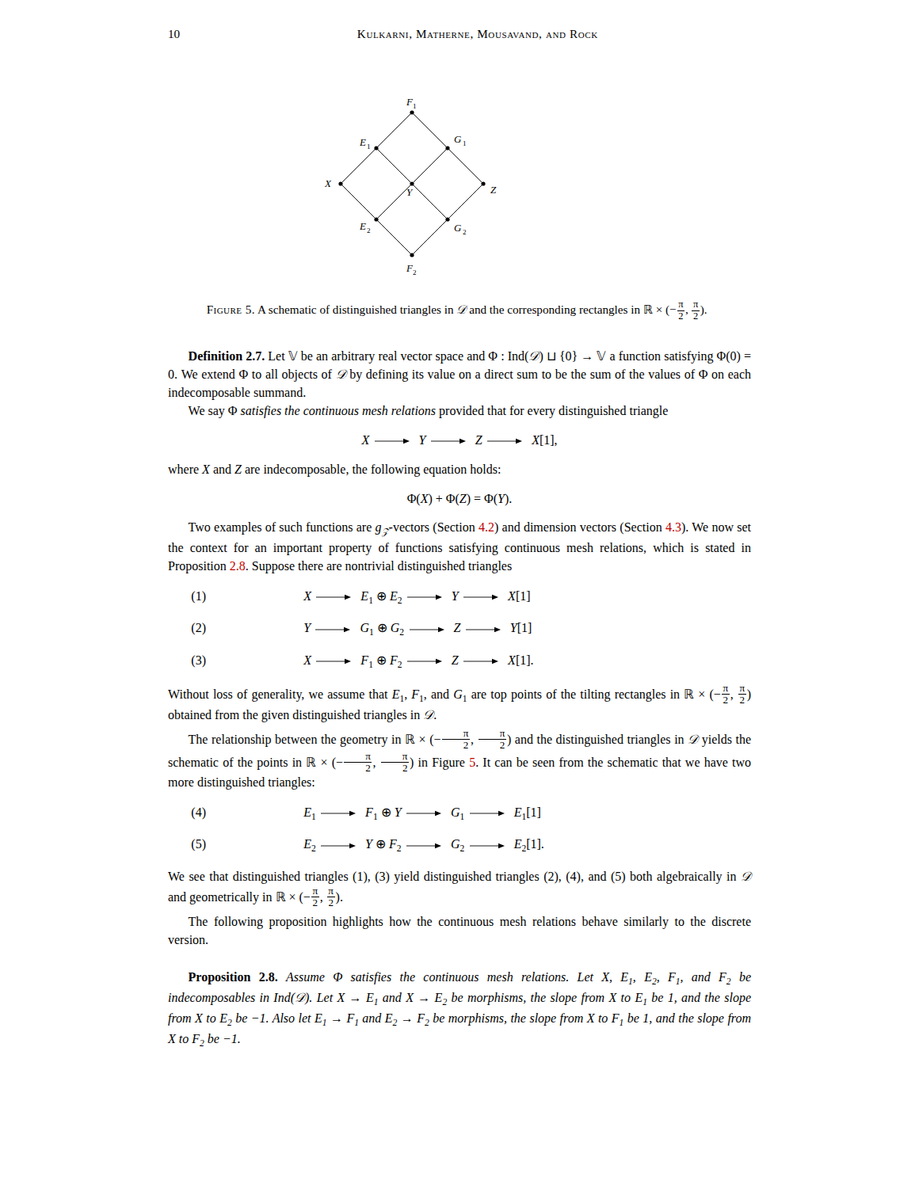10 Kulkarni, Matherne, Mousavand, and Rock
X E 1 E 2 F 1 Y F 2 G 1 G 2 Z
Figure 5. A schematic of distinguished triangles in 𝒟 and the corresponding rectangles in ℝ × (−π 2, π 2).
Definition 2.7. Let 𝕍 be an arbitrary real vector space and Φ : Ind(𝒟) ⊔ {0} → 𝕍 a function satisfying Φ(0) = 0. We extend Φ to all objects of 𝒟 by defining its value on a direct sum to be the sum of the values of Φ on each indecomposable summand.
We say Φ satisfies the continuous mesh relations provided that for every distinguished triangle
X Y Z X[1],
where X and Z are indecomposable, the following equation holds:
Φ(X) + Φ(Z) = Φ(Y).
Two examples of such functions are g𝒵-vectors (Section 4.2) and dimension vectors (Section 4.3). We now set the context for an important property of functions satisfying continuous mesh relations, which is stated in Proposition 2.8. Suppose there are nontrivial distinguished triangles
(1)
X E1 ⊕ E2 Y X[1]
(2)
Y G1 ⊕ G2 Z Y[1]
(3)
X F1 ⊕ F2 Z X[1].
Without loss of generality, we assume that E1, F1, and G1 are top points of the tilting rectangles in ℝ × (−π 2, π 2) obtained from the given distinguished triangles in 𝒟.
The relationship between the geometry in ℝ × (−π 2, π 2) and the distinguished triangles in 𝒟 yields the schematic of the points in ℝ × (−π 2, π 2) in Figure 5. It can be seen from the schematic that we have two more distinguished triangles:
(4)
E1 F1 ⊕ Y G1 E1[1]
(5)
E2 Y ⊕ F2 G2 E2[1].
We see that distinguished triangles (1), (3) yield distinguished triangles (2), (4), and (5) both algebraically in 𝒟 and geometrically in ℝ × (−π 2, π 2).
The following proposition highlights how the continuous mesh relations behave similarly to the discrete version.
Proposition 2.8. Assume Φ satisfies the continuous mesh relations. Let X, E1, E2, F1, and F2 be indecomposables in Ind(𝒟). Let X → E1 and X → E2 be morphisms, the slope from X to E1 be 1, and the slope from X to E2 be −1. Also let E1 → F1 and E2 → F2 be morphisms, the slope from X to F1 be 1, and the slope from X to F2 be −1.